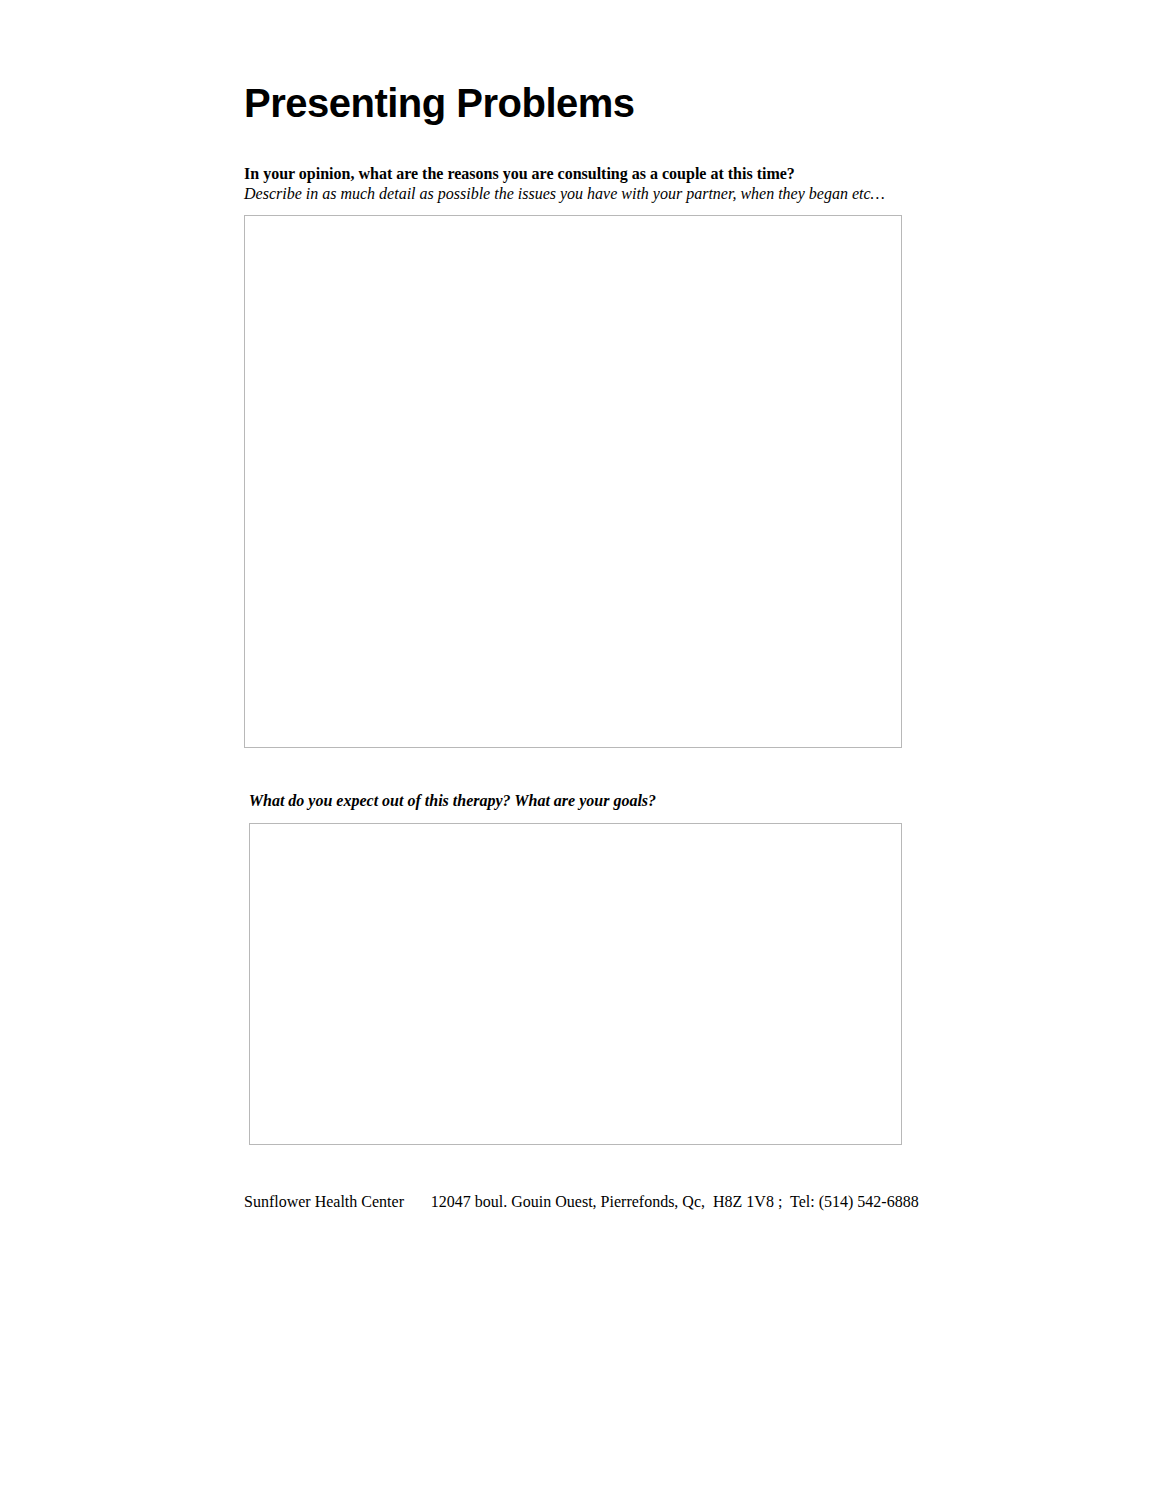Presenting Problems
In your opinion, what are the reasons you are consulting as a couple at this time?
Describe in as much detail as possible the issues you have with your partner, when they began etc…
What do you expect out of this therapy? What are your goals?
Sunflower Health Center 12047 boul. Gouin Ouest, Pierrefonds, Qc, H8Z 1V8 ; Tel: (514) 542-6888